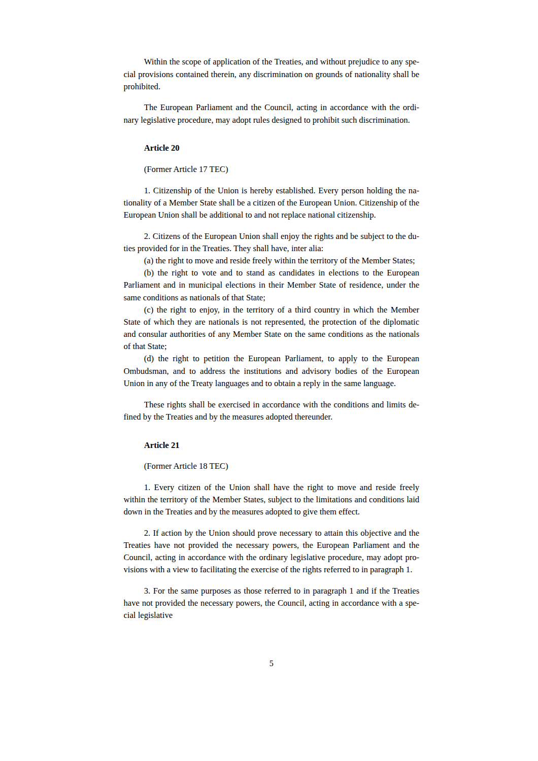Within the scope of application of the Treaties, and without prejudice to any special provisions contained therein, any discrimination on grounds of nationality shall be prohibited.
The European Parliament and the Council, acting in accordance with the ordinary legislative procedure, may adopt rules designed to prohibit such discrimination.
Article 20
(Former Article 17 TEC)
1. Citizenship of the Union is hereby established. Every person holding the nationality of a Member State shall be a citizen of the European Union. Citizenship of the European Union shall be additional to and not replace national citizenship.
2. Citizens of the European Union shall enjoy the rights and be subject to the duties provided for in the Treaties. They shall have, inter alia:
(a) the right to move and reside freely within the territory of the Member States;
(b) the right to vote and to stand as candidates in elections to the European Parliament and in municipal elections in their Member State of residence, under the same conditions as nationals of that State;
(c) the right to enjoy, in the territory of a third country in which the Member State of which they are nationals is not represented, the protection of the diplomatic and consular authorities of any Member State on the same conditions as the nationals of that State;
(d) the right to petition the European Parliament, to apply to the European Ombudsman, and to address the institutions and advisory bodies of the European Union in any of the Treaty languages and to obtain a reply in the same language.
These rights shall be exercised in accordance with the conditions and limits defined by the Treaties and by the measures adopted thereunder.
Article 21
(Former Article 18 TEC)
1. Every citizen of the Union shall have the right to move and reside freely within the territory of the Member States, subject to the limitations and conditions laid down in the Treaties and by the measures adopted to give them effect.
2. If action by the Union should prove necessary to attain this objective and the Treaties have not provided the necessary powers, the European Parliament and the Council, acting in accordance with the ordinary legislative procedure, may adopt provisions with a view to facilitating the exercise of the rights referred to in paragraph 1.
3. For the same purposes as those referred to in paragraph 1 and if the Treaties have not provided the necessary powers, the Council, acting in accordance with a special legislative
5